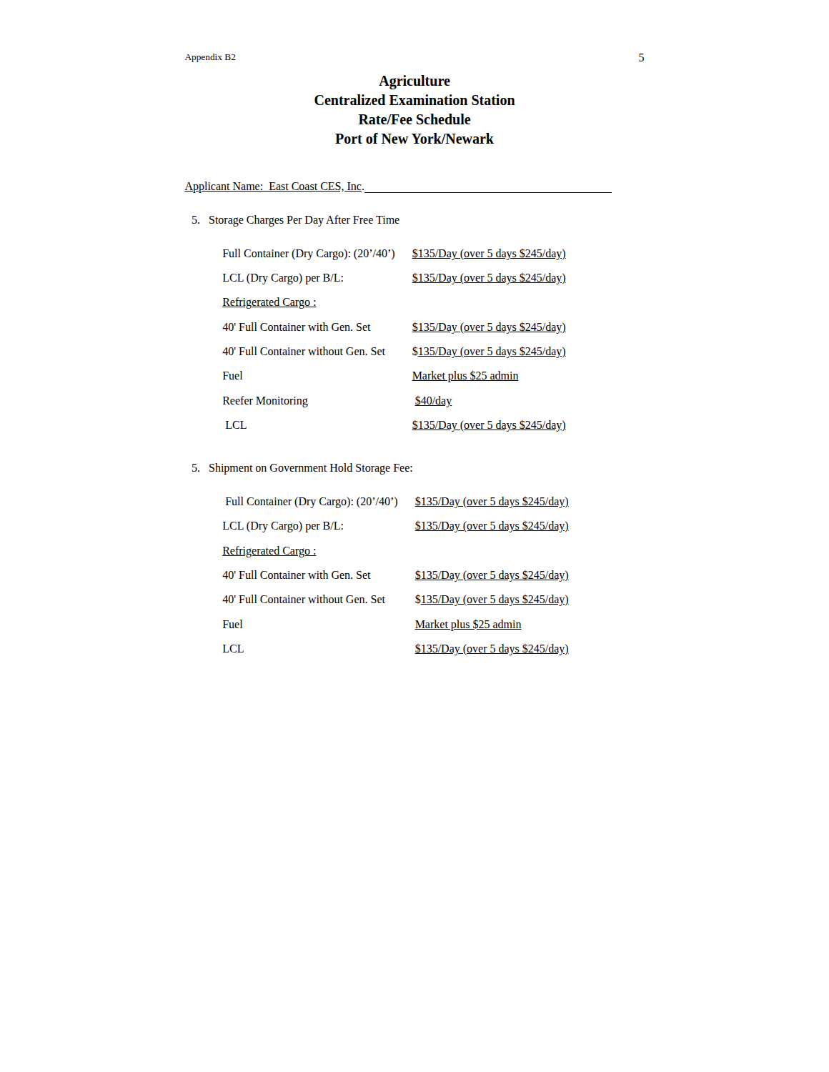Appendix B2
5
Agriculture
Centralized Examination Station
Rate/Fee Schedule
Port of New York/Newark
Applicant Name: East Coast CES, Inc.
5. Storage Charges Per Day After Free Time
| Full Container (Dry Cargo): (20’/40’) | $135/Day (over 5 days $245/day) |
| LCL (Dry Cargo) per B/L: | $135/Day (over 5 days $245/day) |
| Refrigerated Cargo : | |
| 40' Full Container with Gen. Set | $135/Day (over 5 days $245/day) |
| 40' Full Container without Gen. Set | $ 135/Day (over 5 days $245/day) |
| Fuel | Market plus $25 admin |
| Reefer Monitoring | $40/day |
| LCL | $135/Day (over 5 days $245/day) |
5. Shipment on Government Hold Storage Fee:
| Full Container (Dry Cargo): (20’/40’) | $135/Day (over 5 days $245/day) |
| LCL (Dry Cargo) per B/L: | $135/Day (over 5 days $245/day) |
| Refrigerated Cargo : | |
| 40' Full Container with Gen. Set | $135/Day (over 5 days $245/day) |
| 40' Full Container without Gen. Set | $ 135/Day (over 5 days $245/day) |
| Fuel | Market plus $25 admin |
| LCL | $135/Day (over 5 days $245/day) |